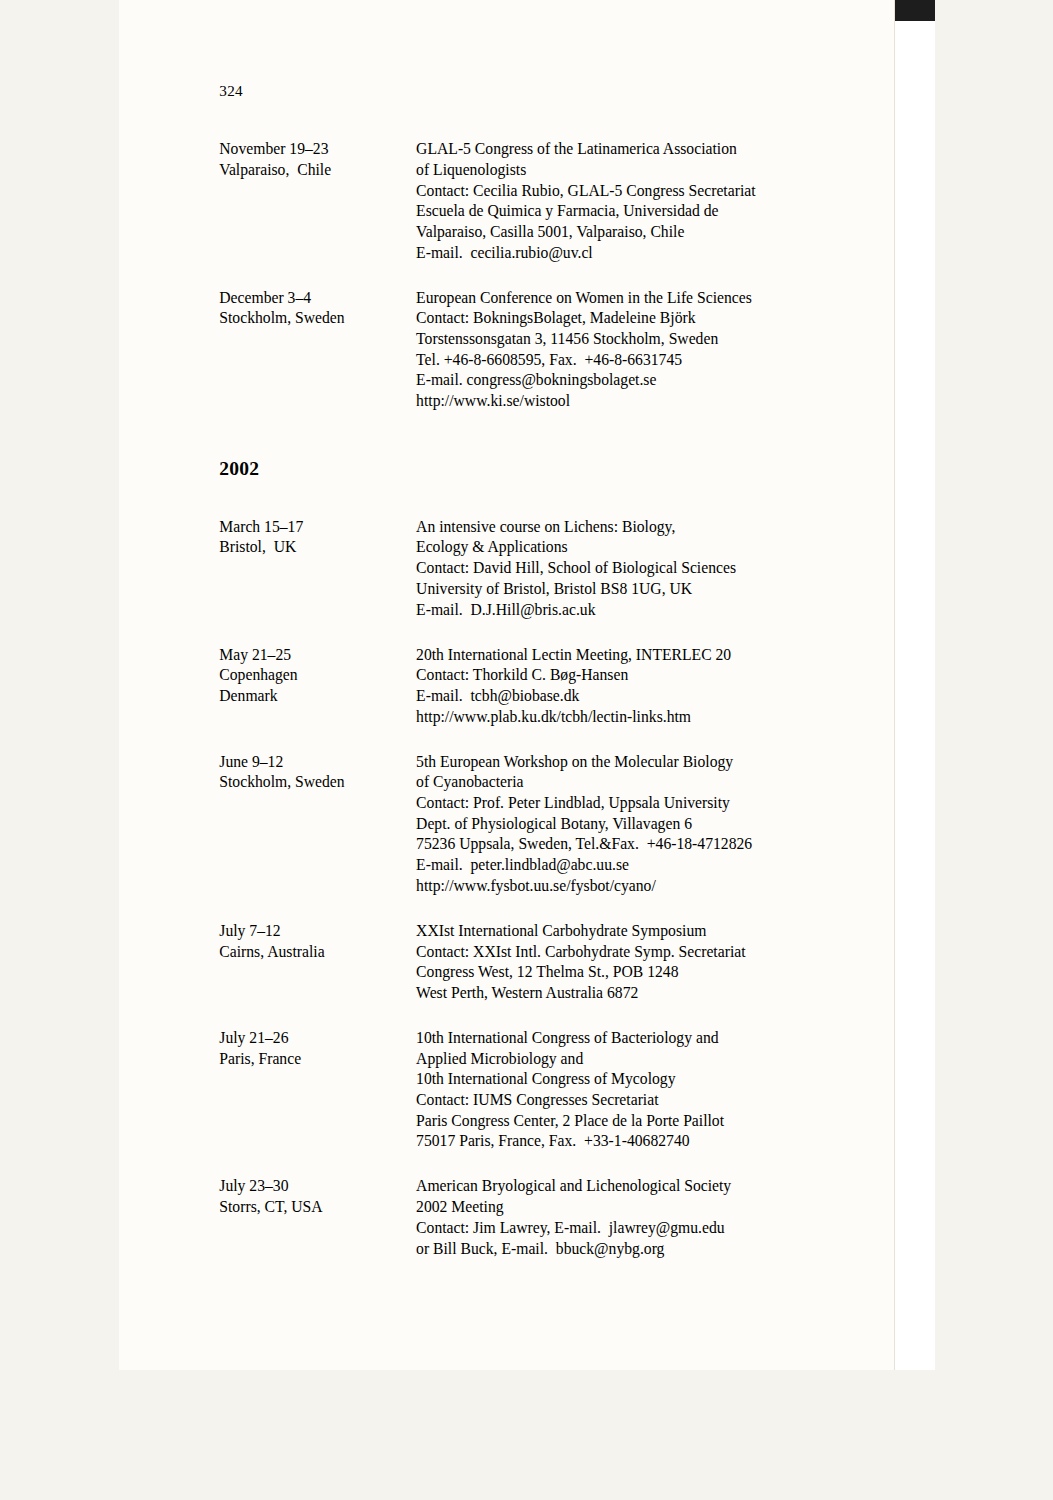324
| November 19–23 Valparaiso, Chile | GLAL-5 Congress of the Latinamerica Association of Liquenologists Contact: Cecilia Rubio, GLAL-5 Congress Secretariat Escuela de Quimica y Farmacia, Universidad de Valparaiso, Casilla 5001, Valparaiso, Chile E-mail. cecilia.rubio@uv.cl |
| December 3–4 Stockholm, Sweden | European Conference on Women in the Life Sciences Contact: BokningsBolaget, Madeleine Björk Torstenssonsgatan 3, 11456 Stockholm, Sweden Tel. +46-8-6608595, Fax. +46-8-6631745 E-mail. congress@bokningsbolaget.se http://www.ki.se/wistool |
2002
| March 15–17 Bristol, UK | An intensive course on Lichens: Biology, Ecology & Applications Contact: David Hill, School of Biological Sciences University of Bristol, Bristol BS8 1UG, UK E-mail. D.J.Hill@bris.ac.uk |
| May 21–25 Copenhagen Denmark | 20th International Lectin Meeting, INTERLEC 20 Contact: Thorkild C. Bøg-Hansen E-mail. tcbh@biobase.dk http://www.plab.ku.dk/tcbh/lectin-links.htm |
| June 9–12 Stockholm, Sweden | 5th European Workshop on the Molecular Biology of Cyanobacteria Contact: Prof. Peter Lindblad, Uppsala University Dept. of Physiological Botany, Villavagen 6 75236 Uppsala, Sweden, Tel.&Fax. +46-18-4712826 E-mail. peter.lindblad@abc.uu.se http://www.fysbot.uu.se/fysbot/cyano/ |
| July 7–12 Cairns, Australia | XXIst International Carbohydrate Symposium Contact: XXIst Intl. Carbohydrate Symp. Secretariat Congress West, 12 Thelma St., POB 1248 West Perth, Western Australia 6872 |
| July 21–26 Paris, France | 10th International Congress of Bacteriology and Applied Microbiology and 10th International Congress of Mycology Contact: IUMS Congresses Secretariat Paris Congress Center, 2 Place de la Porte Paillot 75017 Paris, France, Fax. +33-1-40682740 |
| July 23–30 Storrs, CT, USA | American Bryological and Lichenological Society 2002 Meeting Contact: Jim Lawrey, E-mail. jlawrey@gmu.edu or Bill Buck, E-mail. bbuck@nybg.org |